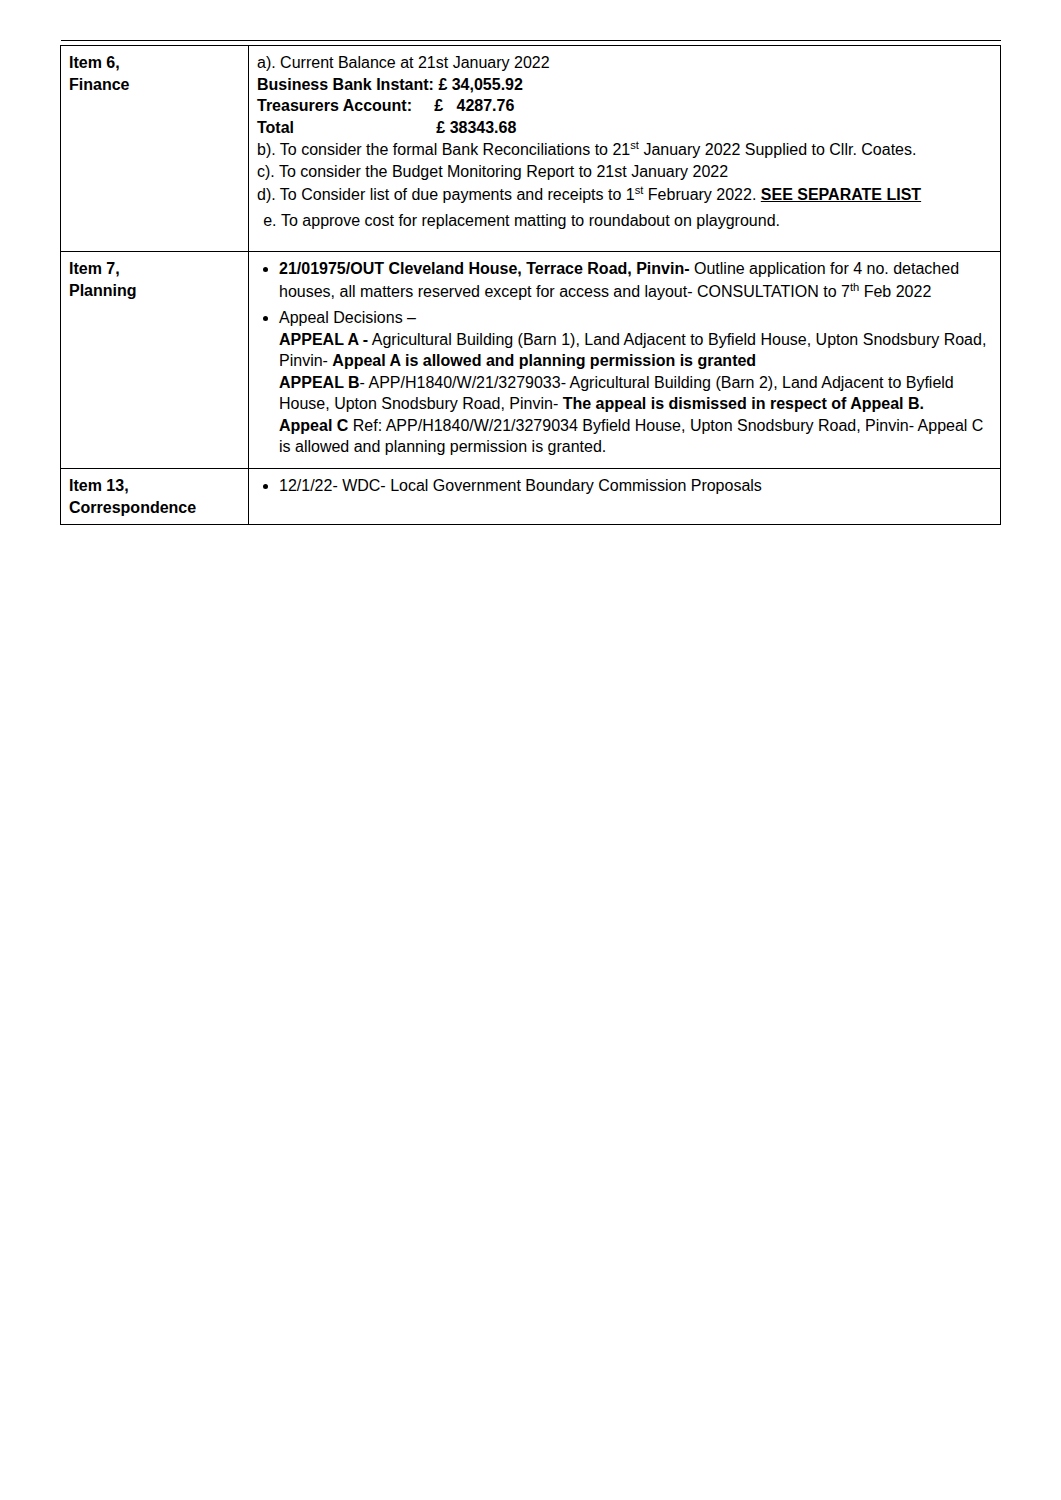| Item 6, Finance | a). Current Balance at 21st January 2022 Business Bank Instant: £ 34,055.92 Treasurers Account: £ 4287.76 Total £ 38343.68 b). To consider the formal Bank Reconciliations to 21 st January 2022 Supplied to Cllr. Coates. c). To consider the Budget Monitoring Report to 21st January 2022 d). To Consider list of due payments and receipts to 1 st February 2022. SEE SEPARATE LIST To approve cost for replacement matting to roundabout on playground. |
| Item 7, Planning | 21/01975/OUT Cleveland House, Terrace Road, Pinvin- Outline application for 4 no. detached houses, all matters reserved except for access and layout- CONSULTATION to 7 th Feb 2022 Appeal Decisions – APPEAL A - Agricultural Building (Barn 1), Land Adjacent to Byfield House, Upton Snodsbury Road, Pinvin- Appeal A is allowed and planning permission is granted APPEAL B - APP/H1840/W/21/3279033- Agricultural Building (Barn 2), Land Adjacent to Byfield House, Upton Snodsbury Road, Pinvin- The appeal is dismissed in respect of Appeal B. Appeal C Ref: APP/H1840/W/21/3279034 Byfield House, Upton Snodsbury Road, Pinvin- Appeal C is allowed and planning permission is granted. |
| Item 13, Correspondence | 12/1/22- WDC- Local Government Boundary Commission Proposals |